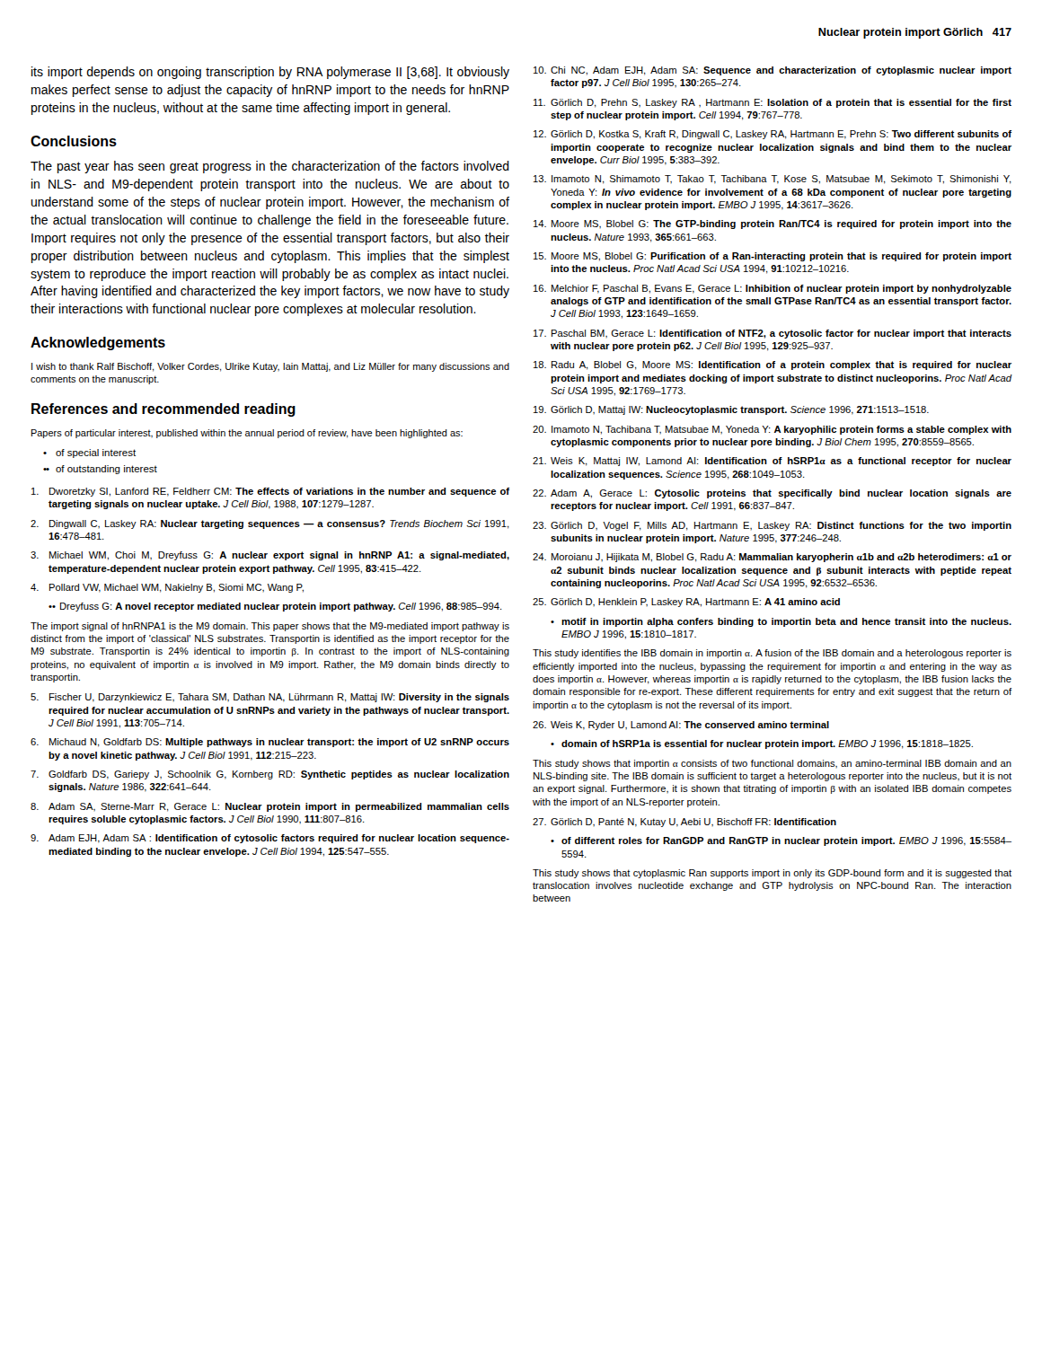Nuclear protein import Görlich 417
its import depends on ongoing transcription by RNA polymerase II [3,68]. It obviously makes perfect sense to adjust the capacity of hnRNP import to the needs for hnRNP proteins in the nucleus, without at the same time affecting import in general.
Conclusions
The past year has seen great progress in the characterization of the factors involved in NLS- and M9-dependent protein transport into the nucleus. We are about to understand some of the steps of nuclear protein import. However, the mechanism of the actual translocation will continue to challenge the field in the foreseeable future. Import requires not only the presence of the essential transport factors, but also their proper distribution between nucleus and cytoplasm. This implies that the simplest system to reproduce the import reaction will probably be as complex as intact nuclei. After having identified and characterized the key import factors, we now have to study their interactions with functional nuclear pore complexes at molecular resolution.
Acknowledgements
I wish to thank Ralf Bischoff, Volker Cordes, Ulrike Kutay, Iain Mattaj, and Liz Müller for many discussions and comments on the manuscript.
References and recommended reading
Papers of particular interest, published within the annual period of review, have been highlighted as:
of special interest
of outstanding interest
1.
Dworetzky SI, Lanford RE, Feldherr CM: The effects of variations in the number and sequence of targeting signals on nuclear uptake. J Cell Biol, 1988, 107:1279–1287.
2.
Dingwall C, Laskey RA: Nuclear targeting sequences — a consensus? Trends Biochem Sci 1991, 16:478–481.
3.
Michael WM, Choi M, Dreyfuss G: A nuclear export signal in hnRNP A1: a signal-mediated, temperature-dependent nuclear protein export pathway. Cell 1995, 83:415–422.
4.
Pollard VW, Michael WM, Nakielny B, Siomi MC, Wang P,
••
Dreyfuss G: A novel receptor mediated nuclear protein import pathway. Cell 1996, 88:985–994.
The import signal of hnRNPA1 is the M9 domain. This paper shows that the M9-mediated import pathway is distinct from the import of 'classical' NLS substrates. Transportin is identified as the import receptor for the M9 substrate. Transportin is 24% identical to importin β. In contrast to the import of NLS-containing proteins, no equivalent of importin α is involved in M9 import. Rather, the M9 domain binds directly to transportin.
5.
Fischer U, Darzynkiewicz E, Tahara SM, Dathan NA, Lührmann R, Mattaj IW: Diversity in the signals required for nuclear accumulation of U snRNPs and variety in the pathways of nuclear transport. J Cell Biol 1991, 113:705–714.
6.
Michaud N, Goldfarb DS: Multiple pathways in nuclear transport: the import of U2 snRNP occurs by a novel kinetic pathway. J Cell Biol 1991, 112:215–223.
7.
Goldfarb DS, Gariepy J, Schoolnik G, Kornberg RD: Synthetic peptides as nuclear localization signals. Nature 1986, 322:641–644.
8.
Adam SA, Sterne-Marr R, Gerace L: Nuclear protein import in permeabilized mammalian cells requires soluble cytoplasmic factors. J Cell Biol 1990, 111:807–816.
9.
Adam EJH, Adam SA : Identification of cytosolic factors required for nuclear location sequence-mediated binding to the nuclear envelope. J Cell Biol 1994, 125:547–555.
10.
Chi NC, Adam EJH, Adam SA: Sequence and characterization of cytoplasmic nuclear import factor p97. J Cell Biol 1995, 130:265–274.
11.
Görlich D, Prehn S, Laskey RA , Hartmann E: Isolation of a protein that is essential for the first step of nuclear protein import. Cell 1994, 79:767–778.
12.
Görlich D, Kostka S, Kraft R, Dingwall C, Laskey RA, Hartmann E, Prehn S: Two different subunits of importin cooperate to recognize nuclear localization signals and bind them to the nuclear envelope. Curr Biol 1995, 5:383–392.
13.
Imamoto N, Shimamoto T, Takao T, Tachibana T, Kose S, Matsubae M, Sekimoto T, Shimonishi Y, Yoneda Y: In vivo evidence for involvement of a 68 kDa component of nuclear pore targeting complex in nuclear protein import. EMBO J 1995, 14:3617–3626.
14.
Moore MS, Blobel G: The GTP-binding protein Ran/TC4 is required for protein import into the nucleus. Nature 1993, 365:661–663.
15.
Moore MS, Blobel G: Purification of a Ran-interacting protein that is required for protein import into the nucleus. Proc Natl Acad Sci USA 1994, 91:10212–10216.
16.
Melchior F, Paschal B, Evans E, Gerace L: Inhibition of nuclear protein import by nonhydrolyzable analogs of GTP and identification of the small GTPase Ran/TC4 as an essential transport factor. J Cell Biol 1993, 123:1649–1659.
17.
Paschal BM, Gerace L: Identification of NTF2, a cytosolic factor for nuclear import that interacts with nuclear pore protein p62. J Cell Biol 1995, 129:925–937.
18.
Radu A, Blobel G, Moore MS: Identification of a protein complex that is required for nuclear protein import and mediates docking of import substrate to distinct nucleoporins. Proc Natl Acad Sci USA 1995, 92:1769–1773.
19.
Görlich D, Mattaj IW: Nucleocytoplasmic transport. Science 1996, 271:1513–1518.
20.
Imamoto N, Tachibana T, Matsubae M, Yoneda Y: A karyophilic protein forms a stable complex with cytoplasmic components prior to nuclear pore binding. J Biol Chem 1995, 270:8559–8565.
21.
Weis K, Mattaj IW, Lamond AI: Identification of hSRP1α as a functional receptor for nuclear localization sequences. Science 1995, 268:1049–1053.
22.
Adam A, Gerace L: Cytosolic proteins that specifically bind nuclear location signals are receptors for nuclear import. Cell 1991, 66:837–847.
23.
Görlich D, Vogel F, Mills AD, Hartmann E, Laskey RA: Distinct functions for the two importin subunits in nuclear protein import. Nature 1995, 377:246–248.
24.
Moroianu J, Hijikata M, Blobel G, Radu A: Mammalian karyopherin α1b and α2b heterodimers: α1 or α2 subunit binds nuclear localization sequence and β subunit interacts with peptide repeat containing nucleoporins. Proc Natl Acad Sci USA 1995, 92:6532–6536.
25.
Görlich D, Henklein P, Laskey RA, Hartmann E: A 41 amino acid
•
motif in importin alpha confers binding to importin beta and hence transit into the nucleus. EMBO J 1996, 15:1810–1817.
This study identifies the IBB domain in importin α. A fusion of the IBB domain and a heterologous reporter is efficiently imported into the nucleus, bypassing the requirement for importin α and entering in the way as does importin α. However, whereas importin α is rapidly returned to the cytoplasm, the IBB fusion lacks the domain responsible for re-export. These different requirements for entry and exit suggest that the return of importin α to the cytoplasm is not the reversal of its import.
26.
Weis K, Ryder U, Lamond AI: The conserved amino terminal
•
domain of hSRP1a is essential for nuclear protein import. EMBO J 1996, 15:1818–1825.
This study shows that importin α consists of two functional domains, an amino-terminal IBB domain and an NLS-binding site. The IBB domain is sufficient to target a heterologous reporter into the nucleus, but it is not an export signal. Furthermore, it is shown that titrating of importin β with an isolated IBB domain competes with the import of an NLS-reporter protein.
27.
Görlich D, Panté N, Kutay U, Aebi U, Bischoff FR: Identification
•
of different roles for RanGDP and RanGTP in nuclear protein import. EMBO J 1996, 15:5584–5594.
This study shows that cytoplasmic Ran supports import in only its GDP-bound form and it is suggested that translocation involves nucleotide exchange and GTP hydrolysis on NPC-bound Ran. The interaction between